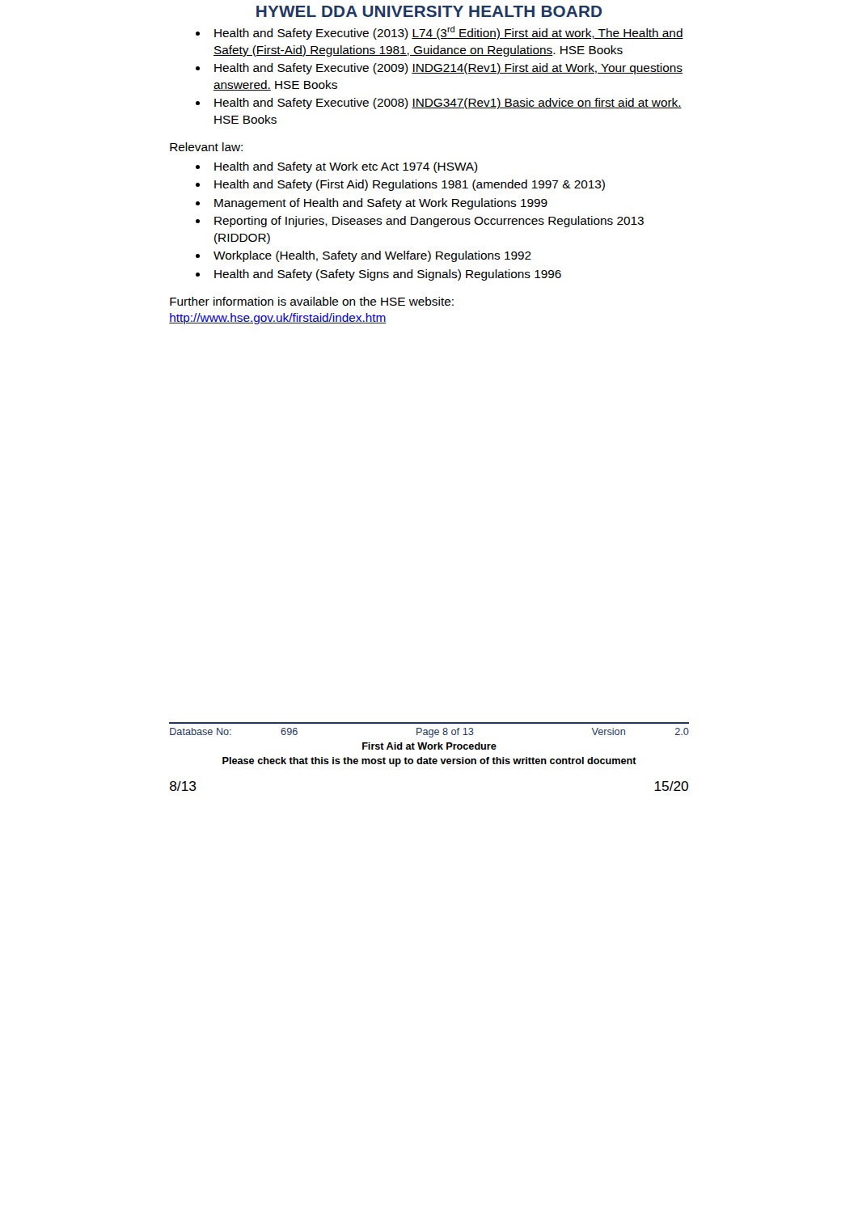HYWEL DDA UNIVERSITY HEALTH BOARD
Health and Safety Executive (2013) L74 (3rd Edition) First aid at work, The Health and Safety (First-Aid) Regulations 1981, Guidance on Regulations. HSE Books
Health and Safety Executive (2009) INDG214(Rev1) First aid at Work, Your questions answered. HSE Books
Health and Safety Executive (2008) INDG347(Rev1) Basic advice on first aid at work. HSE Books
Relevant law:
Health and Safety at Work etc Act 1974 (HSWA)
Health and Safety (First Aid) Regulations 1981 (amended 1997 & 2013)
Management of Health and Safety at Work Regulations 1999
Reporting of Injuries, Diseases and Dangerous Occurrences Regulations 2013 (RIDDOR)
Workplace (Health, Safety and Welfare) Regulations 1992
Health and Safety (Safety Signs and Signals) Regulations 1996
Further information is available on the HSE website:
http://www.hse.gov.uk/firstaid/index.htm
Database No:696
Page 8 of 13
Version2.0
First Aid at Work Procedure
Please check that this is the most up to date version of this written control document
8/13
15/20